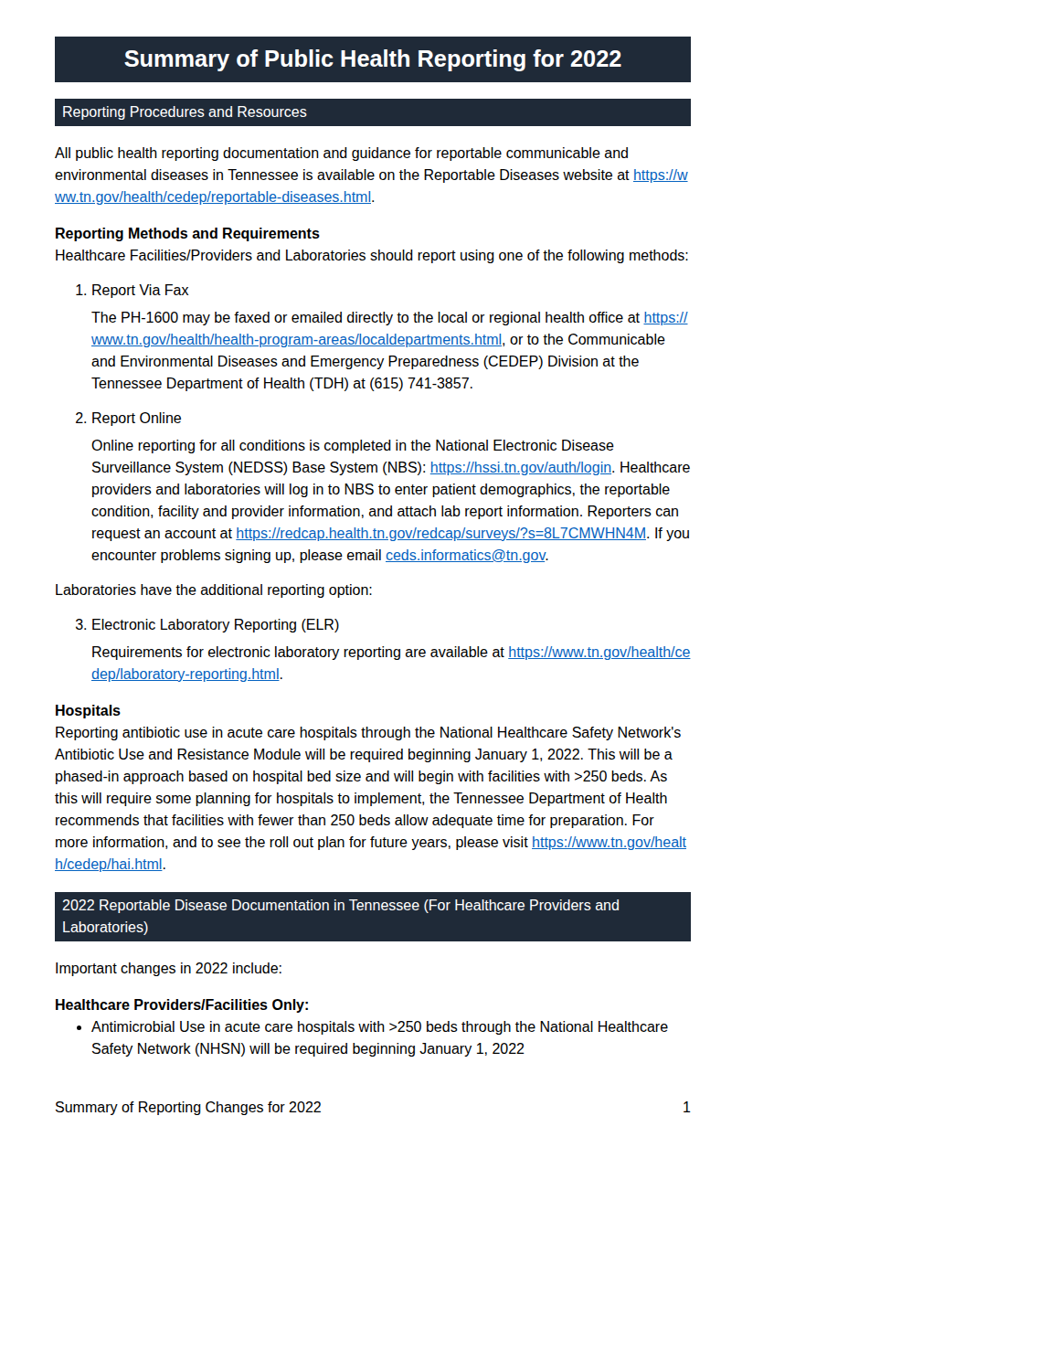Summary of Public Health Reporting for 2022
Reporting Procedures and Resources
All public health reporting documentation and guidance for reportable communicable and environmental diseases in Tennessee is available on the Reportable Diseases website at https://www.tn.gov/health/cedep/reportable-diseases.html.
Reporting Methods and Requirements
Healthcare Facilities/Providers and Laboratories should report using one of the following methods:
Report Via Fax
The PH-1600 may be faxed or emailed directly to the local or regional health office at https://www.tn.gov/health/health-program-areas/localdepartments.html, or to the Communicable and Environmental Diseases and Emergency Preparedness (CEDEP) Division at the Tennessee Department of Health (TDH) at (615) 741-3857.
Report Online
Online reporting for all conditions is completed in the National Electronic Disease Surveillance System (NEDSS) Base System (NBS): https://hssi.tn.gov/auth/login. Healthcare providers and laboratories will log in to NBS to enter patient demographics, the reportable condition, facility and provider information, and attach lab report information. Reporters can request an account at https://redcap.health.tn.gov/redcap/surveys/?s=8L7CMWHN4M. If you encounter problems signing up, please email ceds.informatics@tn.gov.
Laboratories have the additional reporting option:
Electronic Laboratory Reporting (ELR)
Requirements for electronic laboratory reporting are available at https://www.tn.gov/health/cedep/laboratory-reporting.html.
Hospitals
Reporting antibiotic use in acute care hospitals through the National Healthcare Safety Network's Antibiotic Use and Resistance Module will be required beginning January 1, 2022. This will be a phased-in approach based on hospital bed size and will begin with facilities with >250 beds. As this will require some planning for hospitals to implement, the Tennessee Department of Health recommends that facilities with fewer than 250 beds allow adequate time for preparation. For more information, and to see the roll out plan for future years, please visit https://www.tn.gov/health/cedep/hai.html.
2022 Reportable Disease Documentation in Tennessee (For Healthcare Providers and Laboratories)
Important changes in 2022 include:
Healthcare Providers/Facilities Only:
Antimicrobial Use in acute care hospitals with >250 beds through the National Healthcare Safety Network (NHSN) will be required beginning January 1, 2022
Summary of Reporting Changes for 2022 1